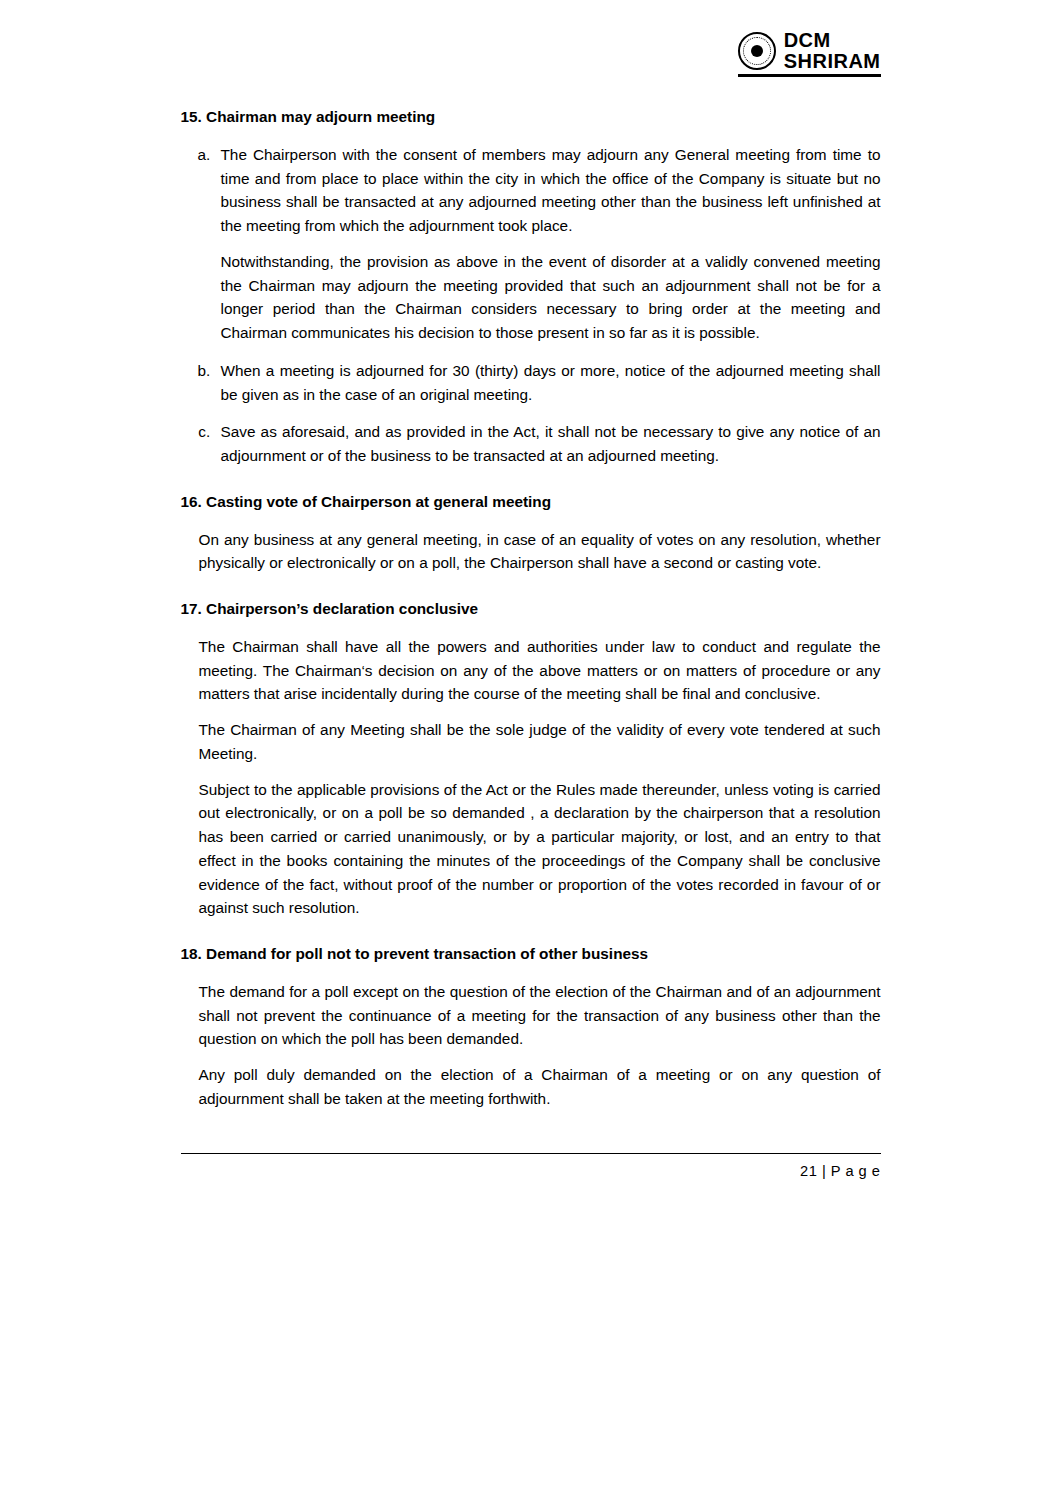DCM
SHRIRAM
15. Chairman may adjourn meeting
The Chairperson with the consent of members may adjourn any General meeting from time to time and from place to place within the city in which the office of the Company is situate but no business shall be transacted at any adjourned meeting other than the business left unfinished at the meeting from which the adjournment took place.
Notwithstanding, the provision as above in the event of disorder at a validly convened meeting the Chairman may adjourn the meeting provided that such an adjournment shall not be for a longer period than the Chairman considers necessary to bring order at the meeting and Chairman communicates his decision to those present in so far as it is possible.
When a meeting is adjourned for 30 (thirty) days or more, notice of the adjourned meeting shall be given as in the case of an original meeting.
Save as aforesaid, and as provided in the Act, it shall not be necessary to give any notice of an adjournment or of the business to be transacted at an adjourned meeting.
16. Casting vote of Chairperson at general meeting
On any business at any general meeting, in case of an equality of votes on any resolution, whether physically or electronically or on a poll, the Chairperson shall have a second or casting vote.
17. Chairperson’s declaration conclusive
The Chairman shall have all the powers and authorities under law to conduct and regulate the meeting. The Chairman‘s decision on any of the above matters or on matters of procedure or any matters that arise incidentally during the course of the meeting shall be final and conclusive.
The Chairman of any Meeting shall be the sole judge of the validity of every vote tendered at such Meeting.
Subject to the applicable provisions of the Act or the Rules made thereunder, unless voting is carried out electronically, or on a poll be so demanded , a declaration by the chairperson that a resolution has been carried or carried unanimously, or by a particular majority, or lost, and an entry to that effect in the books containing the minutes of the proceedings of the Company shall be conclusive evidence of the fact, without proof of the number or proportion of the votes recorded in favour of or against such resolution.
18. Demand for poll not to prevent transaction of other business
The demand for a poll except on the question of the election of the Chairman and of an adjournment shall not prevent the continuance of a meeting for the transaction of any business other than the question on which the poll has been demanded.
Any poll duly demanded on the election of a Chairman of a meeting or on any question of adjournment shall be taken at the meeting forthwith.
21 | P a g e